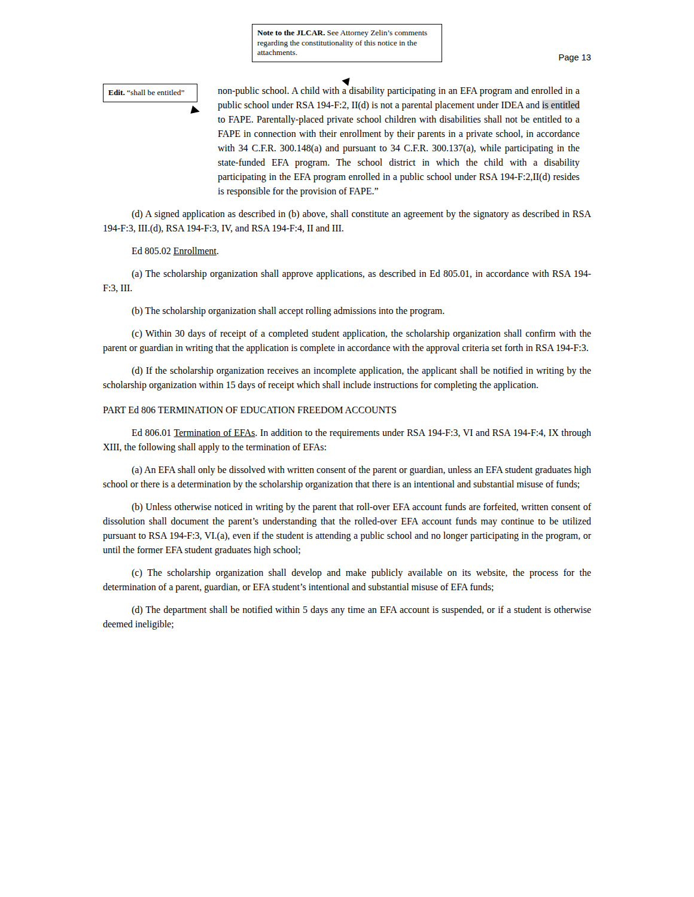Note to the JLCAR. See Attorney Zelin’s comments regarding the constitutionality of this notice in the attachments.
Conditional Approval
Page 13
Edit. “shall be entitled”
non-public school. A child with a disability participating in an EFA program and enrolled in a public school under RSA 194-F:2, II(d) is not a parental placement under IDEA and is entitled to FAPE. Parentally-placed private school children with disabilities shall not be entitled to a FAPE in connection with their enrollment by their parents in a private school, in accordance with 34 C.F.R. 300.148(a) and pursuant to 34 C.F.R. 300.137(a), while participating in the state-funded EFA program. The school district in which the child with a disability participating in the EFA program enrolled in a public school under RSA 194-F:2,II(d) resides is responsible for the provision of FAPE.”
(d) A signed application as described in (b) above, shall constitute an agreement by the signatory as described in RSA 194-F:3, III.(d), RSA 194-F:3, IV, and RSA 194-F:4, II and III.
Ed 805.02 Enrollment.
(a) The scholarship organization shall approve applications, as described in Ed 805.01, in accordance with RSA 194-F:3, III.
(b) The scholarship organization shall accept rolling admissions into the program.
(c) Within 30 days of receipt of a completed student application, the scholarship organization shall confirm with the parent or guardian in writing that the application is complete in accordance with the approval criteria set forth in RSA 194-F:3.
(d) If the scholarship organization receives an incomplete application, the applicant shall be notified in writing by the scholarship organization within 15 days of receipt which shall include instructions for completing the application.
PART Ed 806 TERMINATION OF EDUCATION FREEDOM ACCOUNTS
Ed 806.01 Termination of EFAs. In addition to the requirements under RSA 194-F:3, VI and RSA 194-F:4, IX through XIII, the following shall apply to the termination of EFAs:
(a) An EFA shall only be dissolved with written consent of the parent or guardian, unless an EFA student graduates high school or there is a determination by the scholarship organization that there is an intentional and substantial misuse of funds;
(b) Unless otherwise noticed in writing by the parent that roll-over EFA account funds are forfeited, written consent of dissolution shall document the parent’s understanding that the rolled-over EFA account funds may continue to be utilized pursuant to RSA 194-F:3, VI.(a), even if the student is attending a public school and no longer participating in the program, or until the former EFA student graduates high school;
(c) The scholarship organization shall develop and make publicly available on its website, the process for the determination of a parent, guardian, or EFA student’s intentional and substantial misuse of EFA funds;
(d) The department shall be notified within 5 days any time an EFA account is suspended, or if a student is otherwise deemed ineligible;